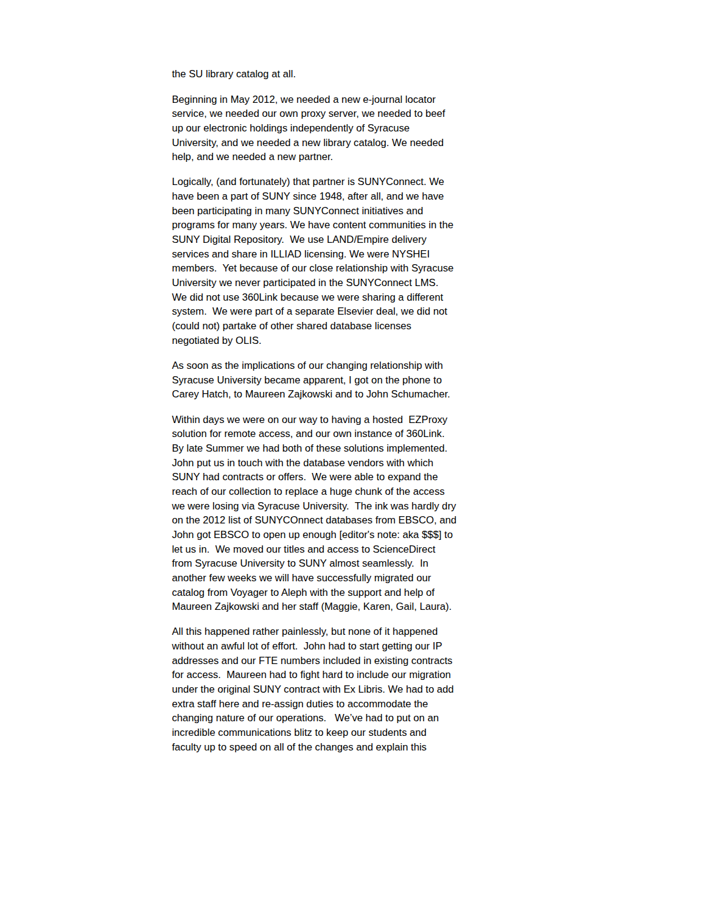the SU library catalog at all.
Beginning in May 2012, we needed a new e-journal locator service, we needed our own proxy server, we needed to beef up our electronic holdings independently of Syracuse University, and we needed a new library catalog. We needed help, and we needed a new partner.
Logically, (and fortunately) that partner is SUNYConnect. We have been a part of SUNY since 1948, after all, and we have been participating in many SUNYConnect initiatives and programs for many years. We have content communities in the SUNY Digital Repository. We use LAND/Empire delivery services and share in ILLIAD licensing. We were NYSHEI members. Yet because of our close relationship with Syracuse University we never participated in the SUNYConnect LMS. We did not use 360Link because we were sharing a different system. We were part of a separate Elsevier deal, we did not (could not) partake of other shared database licenses negotiated by OLIS.
As soon as the implications of our changing relationship with Syracuse University became apparent, I got on the phone to Carey Hatch, to Maureen Zajkowski and to John Schumacher.
Within days we were on our way to having a hosted EZProxy solution for remote access, and our own instance of 360Link. By late Summer we had both of these solutions implemented. John put us in touch with the database vendors with which SUNY had contracts or offers. We were able to expand the reach of our collection to replace a huge chunk of the access we were losing via Syracuse University. The ink was hardly dry on the 2012 list of SUNYCOnnect databases from EBSCO, and John got EBSCO to open up enough [editor's note: aka $$$] to let us in. We moved our titles and access to ScienceDirect from Syracuse University to SUNY almost seamlessly. In another few weeks we will have successfully migrated our catalog from Voyager to Aleph with the support and help of Maureen Zajkowski and her staff (Maggie, Karen, Gail, Laura).
All this happened rather painlessly, but none of it happened without an awful lot of effort. John had to start getting our IP addresses and our FTE numbers included in existing contracts for access. Maureen had to fight hard to include our migration under the original SUNY contract with Ex Libris. We had to add extra staff here and re-assign duties to accommodate the changing nature of our operations. We’ve had to put on an incredible communications blitz to keep our students and faculty up to speed on all of the changes and explain this